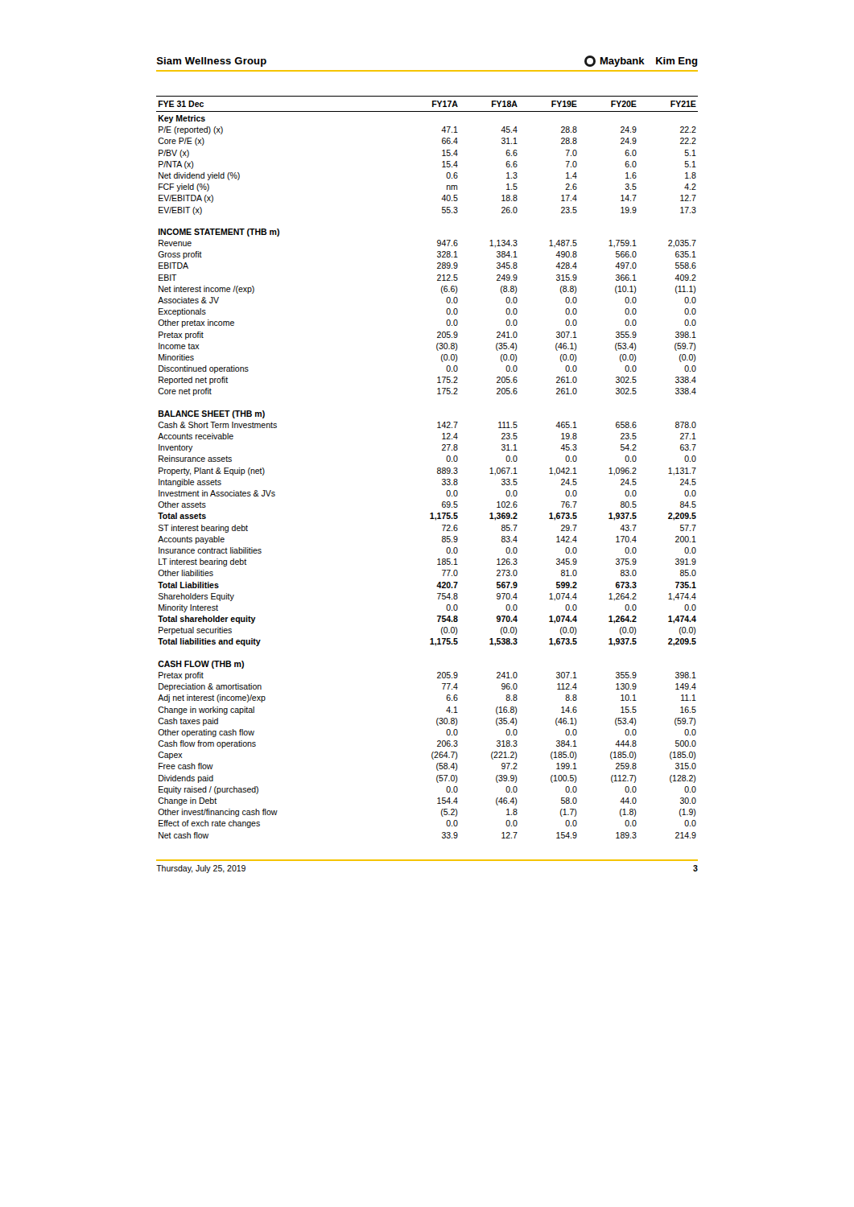Siam Wellness Group
Maybank Kim Eng
| FYE 31 Dec | FY17A | FY18A | FY19E | FY20E | FY21E |
| --- | --- | --- | --- | --- | --- |
| Key Metrics | | | | | |
| P/E (reported) (x) | 47.1 | 45.4 | 28.8 | 24.9 | 22.2 |
| Core P/E (x) | 66.4 | 31.1 | 28.8 | 24.9 | 22.2 |
| P/BV (x) | 15.4 | 6.6 | 7.0 | 6.0 | 5.1 |
| P/NTA (x) | 15.4 | 6.6 | 7.0 | 6.0 | 5.1 |
| Net dividend yield (%) | 0.6 | 1.3 | 1.4 | 1.6 | 1.8 |
| FCF yield (%) | nm | 1.5 | 2.6 | 3.5 | 4.2 |
| EV/EBITDA (x) | 40.5 | 18.8 | 17.4 | 14.7 | 12.7 |
| EV/EBIT (x) | 55.3 | 26.0 | 23.5 | 19.9 | 17.3 |
| INCOME STATEMENT (THB m) | | | | | |
| Revenue | 947.6 | 1,134.3 | 1,487.5 | 1,759.1 | 2,035.7 |
| Gross profit | 328.1 | 384.1 | 490.8 | 566.0 | 635.1 |
| EBITDA | 289.9 | 345.8 | 428.4 | 497.0 | 558.6 |
| EBIT | 212.5 | 249.9 | 315.9 | 366.1 | 409.2 |
| Net interest income /(exp) | (6.6) | (8.8) | (8.8) | (10.1) | (11.1) |
| Associates & JV | 0.0 | 0.0 | 0.0 | 0.0 | 0.0 |
| Exceptionals | 0.0 | 0.0 | 0.0 | 0.0 | 0.0 |
| Other pretax income | 0.0 | 0.0 | 0.0 | 0.0 | 0.0 |
| Pretax profit | 205.9 | 241.0 | 307.1 | 355.9 | 398.1 |
| Income tax | (30.8) | (35.4) | (46.1) | (53.4) | (59.7) |
| Minorities | (0.0) | (0.0) | (0.0) | (0.0) | (0.0) |
| Discontinued operations | 0.0 | 0.0 | 0.0 | 0.0 | 0.0 |
| Reported net profit | 175.2 | 205.6 | 261.0 | 302.5 | 338.4 |
| Core net profit | 175.2 | 205.6 | 261.0 | 302.5 | 338.4 |
| BALANCE SHEET (THB m) | | | | | |
| Cash & Short Term Investments | 142.7 | 111.5 | 465.1 | 658.6 | 878.0 |
| Accounts receivable | 12.4 | 23.5 | 19.8 | 23.5 | 27.1 |
| Inventory | 27.8 | 31.1 | 45.3 | 54.2 | 63.7 |
| Reinsurance assets | 0.0 | 0.0 | 0.0 | 0.0 | 0.0 |
| Property, Plant & Equip (net) | 889.3 | 1,067.1 | 1,042.1 | 1,096.2 | 1,131.7 |
| Intangible assets | 33.8 | 33.5 | 24.5 | 24.5 | 24.5 |
| Investment in Associates & JVs | 0.0 | 0.0 | 0.0 | 0.0 | 0.0 |
| Other assets | 69.5 | 102.6 | 76.7 | 80.5 | 84.5 |
| Total assets | 1,175.5 | 1,369.2 | 1,673.5 | 1,937.5 | 2,209.5 |
| ST interest bearing debt | 72.6 | 85.7 | 29.7 | 43.7 | 57.7 |
| Accounts payable | 85.9 | 83.4 | 142.4 | 170.4 | 200.1 |
| Insurance contract liabilities | 0.0 | 0.0 | 0.0 | 0.0 | 0.0 |
| LT interest bearing debt | 185.1 | 126.3 | 345.9 | 375.9 | 391.9 |
| Other liabilities | 77.0 | 273.0 | 81.0 | 83.0 | 85.0 |
| Total Liabilities | 420.7 | 567.9 | 599.2 | 673.3 | 735.1 |
| Shareholders Equity | 754.8 | 970.4 | 1,074.4 | 1,264.2 | 1,474.4 |
| Minority Interest | 0.0 | 0.0 | 0.0 | 0.0 | 0.0 |
| Total shareholder equity | 754.8 | 970.4 | 1,074.4 | 1,264.2 | 1,474.4 |
| Perpetual securities | (0.0) | (0.0) | (0.0) | (0.0) | (0.0) |
| Total liabilities and equity | 1,175.5 | 1,538.3 | 1,673.5 | 1,937.5 | 2,209.5 |
| CASH FLOW (THB m) | | | | | |
| Pretax profit | 205.9 | 241.0 | 307.1 | 355.9 | 398.1 |
| Depreciation & amortisation | 77.4 | 96.0 | 112.4 | 130.9 | 149.4 |
| Adj net interest (income)/exp | 6.6 | 8.8 | 8.8 | 10.1 | 11.1 |
| Change in working capital | 4.1 | (16.8) | 14.6 | 15.5 | 16.5 |
| Cash taxes paid | (30.8) | (35.4) | (46.1) | (53.4) | (59.7) |
| Other operating cash flow | 0.0 | 0.0 | 0.0 | 0.0 | 0.0 |
| Cash flow from operations | 206.3 | 318.3 | 384.1 | 444.8 | 500.0 |
| Capex | (264.7) | (221.2) | (185.0) | (185.0) | (185.0) |
| Free cash flow | (58.4) | 97.2 | 199.1 | 259.8 | 315.0 |
| Dividends paid | (57.0) | (39.9) | (100.5) | (112.7) | (128.2) |
| Equity raised / (purchased) | 0.0 | 0.0 | 0.0 | 0.0 | 0.0 |
| Change in Debt | 154.4 | (46.4) | 58.0 | 44.0 | 30.0 |
| Other invest/financing cash flow | (5.2) | 1.8 | (1.7) | (1.8) | (1.9) |
| Effect of exch rate changes | 0.0 | 0.0 | 0.0 | 0.0 | 0.0 |
| Net cash flow | 33.9 | 12.7 | 154.9 | 189.3 | 214.9 |
Thursday, July 25, 2019
3